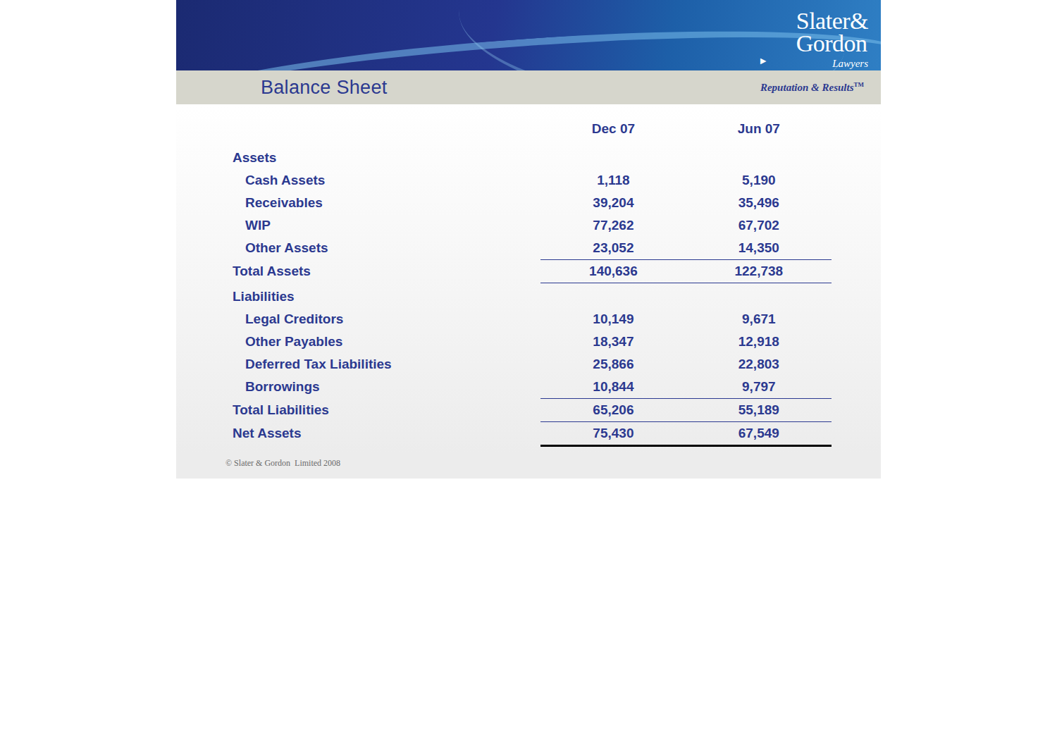Slater&
Gordon
Lawyers
►
Balance Sheet
Reputation & ResultsTM
| | Dec 07 | Jun 07 |
| --- | --- | --- |
| Assets | | |
| Cash Assets | 1,118 | 5,190 |
| Receivables | 39,204 | 35,496 |
| WIP | 77,262 | 67,702 |
| Other Assets | 23,052 | 14,350 |
| Total Assets | 140,636 | 122,738 |
| Liabilities | | |
| Legal Creditors | 10,149 | 9,671 |
| Other Payables | 18,347 | 12,918 |
| Deferred Tax Liabilities | 25,866 | 22,803 |
| Borrowings | 10,844 | 9,797 |
| Total Liabilities | 65,206 | 55,189 |
| Net Assets | 75,430 | 67,549 |
© Slater & Gordon Limited 2008